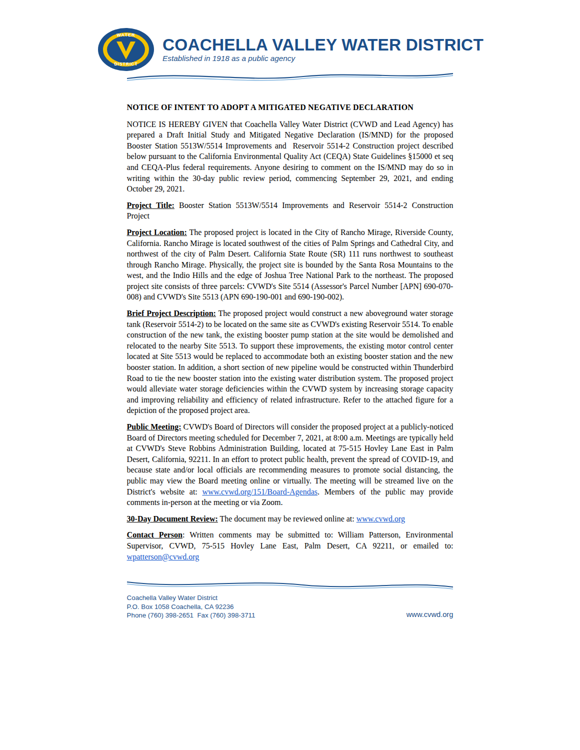WATER DISTRICT
COACHELLA VALLEY WATER DISTRICT
Established in 1918 as a public agency
NOTICE OF INTENT TO ADOPT A MITIGATED NEGATIVE DECLARATION
NOTICE IS HEREBY GIVEN that Coachella Valley Water District (CVWD and Lead Agency) has prepared a Draft Initial Study and Mitigated Negative Declaration (IS/MND) for the proposed Booster Station 5513W/5514 Improvements and Reservoir 5514-2 Construction project described below pursuant to the California Environmental Quality Act (CEQA) State Guidelines §15000 et seq and CEQA-Plus federal requirements. Anyone desiring to comment on the IS/MND may do so in writing within the 30-day public review period, commencing September 29, 2021, and ending October 29, 2021.
Project Title: Booster Station 5513W/5514 Improvements and Reservoir 5514-2 Construction Project
Project Location: The proposed project is located in the City of Rancho Mirage, Riverside County, California. Rancho Mirage is located southwest of the cities of Palm Springs and Cathedral City, and northwest of the city of Palm Desert. California State Route (SR) 111 runs northwest to southeast through Rancho Mirage. Physically, the project site is bounded by the Santa Rosa Mountains to the west, and the Indio Hills and the edge of Joshua Tree National Park to the northeast. The proposed project site consists of three parcels: CVWD's Site 5514 (Assessor's Parcel Number [APN] 690-070-008) and CVWD's Site 5513 (APN 690-190-001 and 690-190-002).
Brief Project Description: The proposed project would construct a new aboveground water storage tank (Reservoir 5514-2) to be located on the same site as CVWD's existing Reservoir 5514. To enable construction of the new tank, the existing booster pump station at the site would be demolished and relocated to the nearby Site 5513. To support these improvements, the existing motor control center located at Site 5513 would be replaced to accommodate both an existing booster station and the new booster station. In addition, a short section of new pipeline would be constructed within Thunderbird Road to tie the new booster station into the existing water distribution system. The proposed project would alleviate water storage deficiencies within the CVWD system by increasing storage capacity and improving reliability and efficiency of related infrastructure. Refer to the attached figure for a depiction of the proposed project area.
Public Meeting: CVWD's Board of Directors will consider the proposed project at a publicly-noticed Board of Directors meeting scheduled for December 7, 2021, at 8:00 a.m. Meetings are typically held at CVWD's Steve Robbins Administration Building, located at 75-515 Hovley Lane East in Palm Desert, California, 92211. In an effort to protect public health, prevent the spread of COVID-19, and because state and/or local officials are recommending measures to promote social distancing, the public may view the Board meeting online or virtually. The meeting will be streamed live on the District's website at: www.cvwd.org/151/Board-Agendas. Members of the public may provide comments in-person at the meeting or via Zoom.
30-Day Document Review: The document may be reviewed online at: www.cvwd.org
Contact Person: Written comments may be submitted to: William Patterson, Environmental Supervisor, CVWD, 75-515 Hovley Lane East, Palm Desert, CA 92211, or emailed to: wpatterson@cvwd.org
Coachella Valley Water District
P.O. Box 1058 Coachella, CA 92236
Phone (760) 398-2651 Fax (760) 398-3711
www.cvwd.org